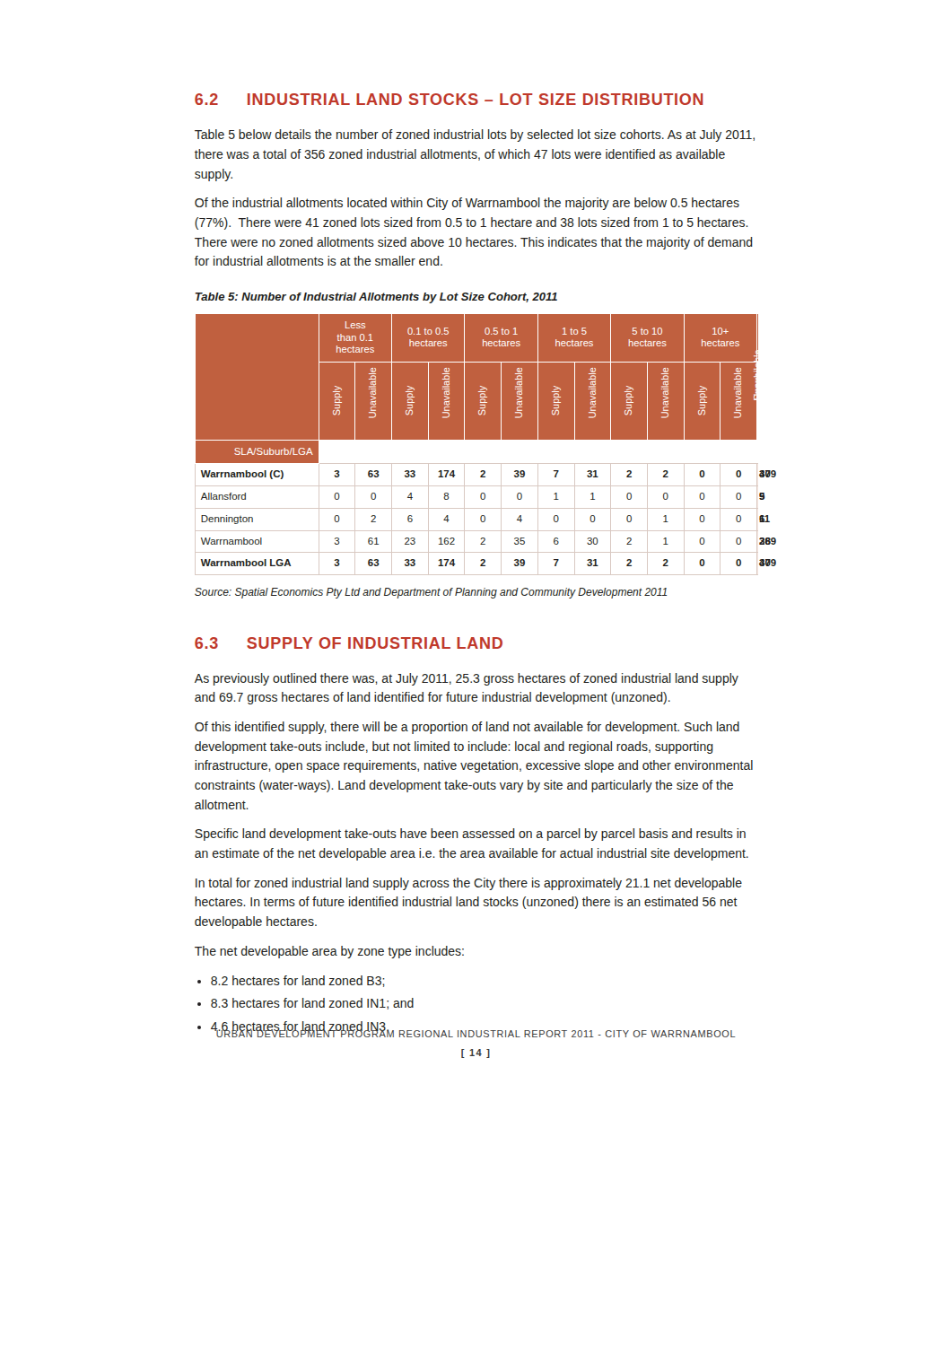6.2 INDUSTRIAL LAND STOCKS – LOT SIZE DISTRIBUTION
Table 5 below details the number of zoned industrial lots by selected lot size cohorts. As at July 2011, there was a total of 356 zoned industrial allotments, of which 47 lots were identified as available supply.
Of the industrial allotments located within City of Warrnambool the majority are below 0.5 hectares (77%). There were 41 zoned lots sized from 0.5 to 1 hectare and 38 lots sized from 1 to 5 hectares. There were no zoned allotments sized above 10 hectares. This indicates that the majority of demand for industrial allotments is at the smaller end.
Table 5: Number of Industrial Allotments by Lot Size Cohort, 2011
| | Less than 0.1 hectares | 0.1 to 0.5 hectares | 0.5 to 1 hectares | 1 to 5 hectares | 5 to 10 hectares | 10+ hectares | Total Lots |
| --- | --- | --- | --- | --- | --- | --- | --- |
| Supply | Unavailable | Supply | Unavailable | Supply | Unavailable | Supply | Unavailable | Supply | Unavailable | Supply | Unavailable | Supply | Unavailable |
| SLA/Suburb/LGA | |
| Warrnambool (C) | 3 | 63 | 33 | 174 | 2 | 39 | 7 | 31 | 2 | 2 | 0 | 0 | 47 | 309 |
| Allansford | 0 | 0 | 4 | 8 | 0 | 0 | 1 | 1 | 0 | 0 | 0 | 0 | 5 | 9 |
| Dennington | 0 | 2 | 6 | 4 | 0 | 4 | 0 | 0 | 0 | 1 | 0 | 0 | 6 | 11 |
| Warrnambool | 3 | 61 | 23 | 162 | 2 | 35 | 6 | 30 | 2 | 1 | 0 | 0 | 36 | 289 |
| Warrnambool LGA | 3 | 63 | 33 | 174 | 2 | 39 | 7 | 31 | 2 | 2 | 0 | 0 | 47 | 309 |
Source: Spatial Economics Pty Ltd and Department of Planning and Community Development 2011
6.3 SUPPLY OF INDUSTRIAL LAND
As previously outlined there was, at July 2011, 25.3 gross hectares of zoned industrial land supply and 69.7 gross hectares of land identified for future industrial development (unzoned).
Of this identified supply, there will be a proportion of land not available for development. Such land development take-outs include, but not limited to include: local and regional roads, supporting infrastructure, open space requirements, native vegetation, excessive slope and other environmental constraints (water-ways). Land development take-outs vary by site and particularly the size of the allotment.
Specific land development take-outs have been assessed on a parcel by parcel basis and results in an estimate of the net developable area i.e. the area available for actual industrial site development.
In total for zoned industrial land supply across the City there is approximately 21.1 net developable hectares. In terms of future identified industrial land stocks (unzoned) there is an estimated 56 net developable hectares.
The net developable area by zone type includes:
8.2 hectares for land zoned B3;
8.3 hectares for land zoned IN1; and
4.6 hectares for land zoned IN3.
URBAN DEVELOPMENT PROGRAM REGIONAL INDUSTRIAL REPORT 2011 - CITY OF WARRNAMBOOL
[ 14 ]